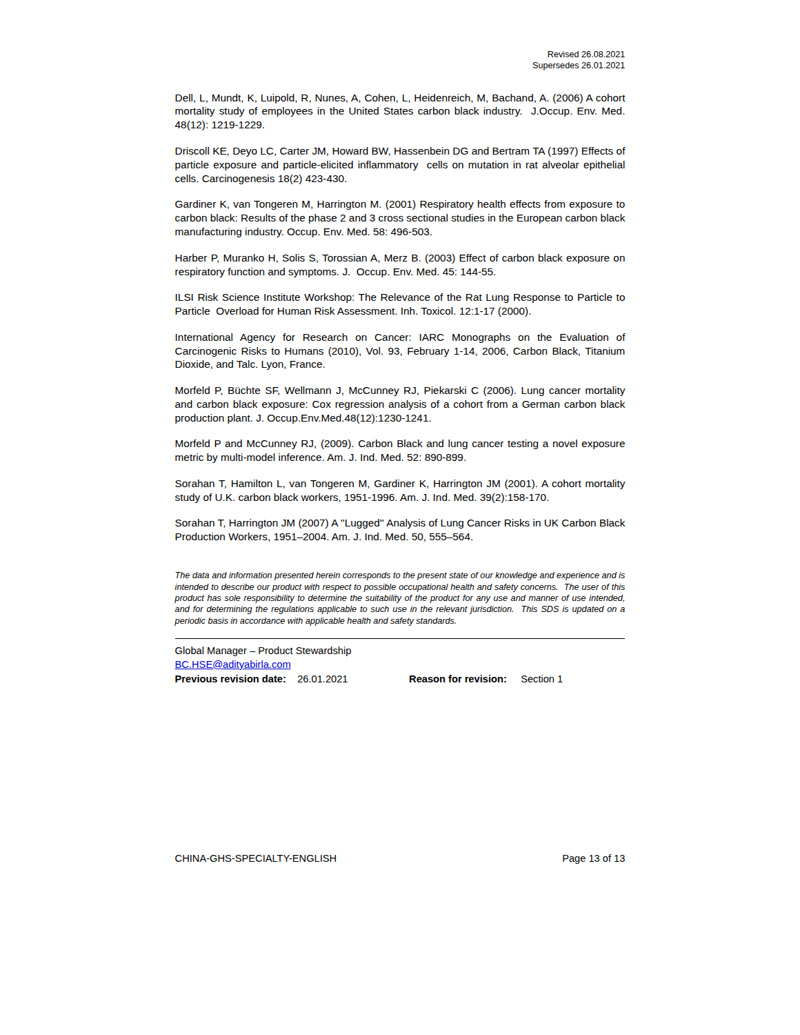Revised 26.08.2021
Supersedes 26.01.2021
Dell, L, Mundt, K, Luipold, R, Nunes, A, Cohen, L, Heidenreich, M, Bachand, A. (2006) A cohort mortality study of employees in the United States carbon black industry. J.Occup. Env. Med. 48(12): 1219-1229.
Driscoll KE, Deyo LC, Carter JM, Howard BW, Hassenbein DG and Bertram TA (1997) Effects of particle exposure and particle-elicited inflammatory cells on mutation in rat alveolar epithelial cells. Carcinogenesis 18(2) 423-430.
Gardiner K, van Tongeren M, Harrington M. (2001) Respiratory health effects from exposure to carbon black: Results of the phase 2 and 3 cross sectional studies in the European carbon black manufacturing industry. Occup. Env. Med. 58: 496-503.
Harber P, Muranko H, Solis S, Torossian A, Merz B. (2003) Effect of carbon black exposure on respiratory function and symptoms. J. Occup. Env. Med. 45: 144-55.
ILSI Risk Science Institute Workshop: The Relevance of the Rat Lung Response to Particle to Particle Overload for Human Risk Assessment. Inh. Toxicol. 12:1-17 (2000).
International Agency for Research on Cancer: IARC Monographs on the Evaluation of Carcinogenic Risks to Humans (2010), Vol. 93, February 1-14, 2006, Carbon Black, Titanium Dioxide, and Talc. Lyon, France.
Morfeld P, Büchte SF, Wellmann J, McCunney RJ, Piekarski C (2006). Lung cancer mortality and carbon black exposure: Cox regression analysis of a cohort from a German carbon black production plant. J. Occup.Env.Med.48(12):1230-1241.
Morfeld P and McCunney RJ, (2009). Carbon Black and lung cancer testing a novel exposure metric by multi-model inference. Am. J. Ind. Med. 52: 890-899.
Sorahan T, Hamilton L, van Tongeren M, Gardiner K, Harrington JM (2001). A cohort mortality study of U.K. carbon black workers, 1951-1996. Am. J. Ind. Med. 39(2):158-170.
Sorahan T, Harrington JM (2007) A ''Lugged'' Analysis of Lung Cancer Risks in UK Carbon Black Production Workers, 1951–2004. Am. J. Ind. Med. 50, 555–564.
The data and information presented herein corresponds to the present state of our knowledge and experience and is intended to describe our product with respect to possible occupational health and safety concerns. The user of this product has sole responsibility to determine the suitability of the product for any use and manner of use intended, and for determining the regulations applicable to such use in the relevant jurisdiction. This SDS is updated on a periodic basis in accordance with applicable health and safety standards.
Global Manager – Product Stewardship
BC.HSE@adityabirla.com
Previous revision date: 26.01.2021
Reason for revision: Section 1
CHINA-GHS-SPECIALTY-ENGLISH
Page 13 of 13